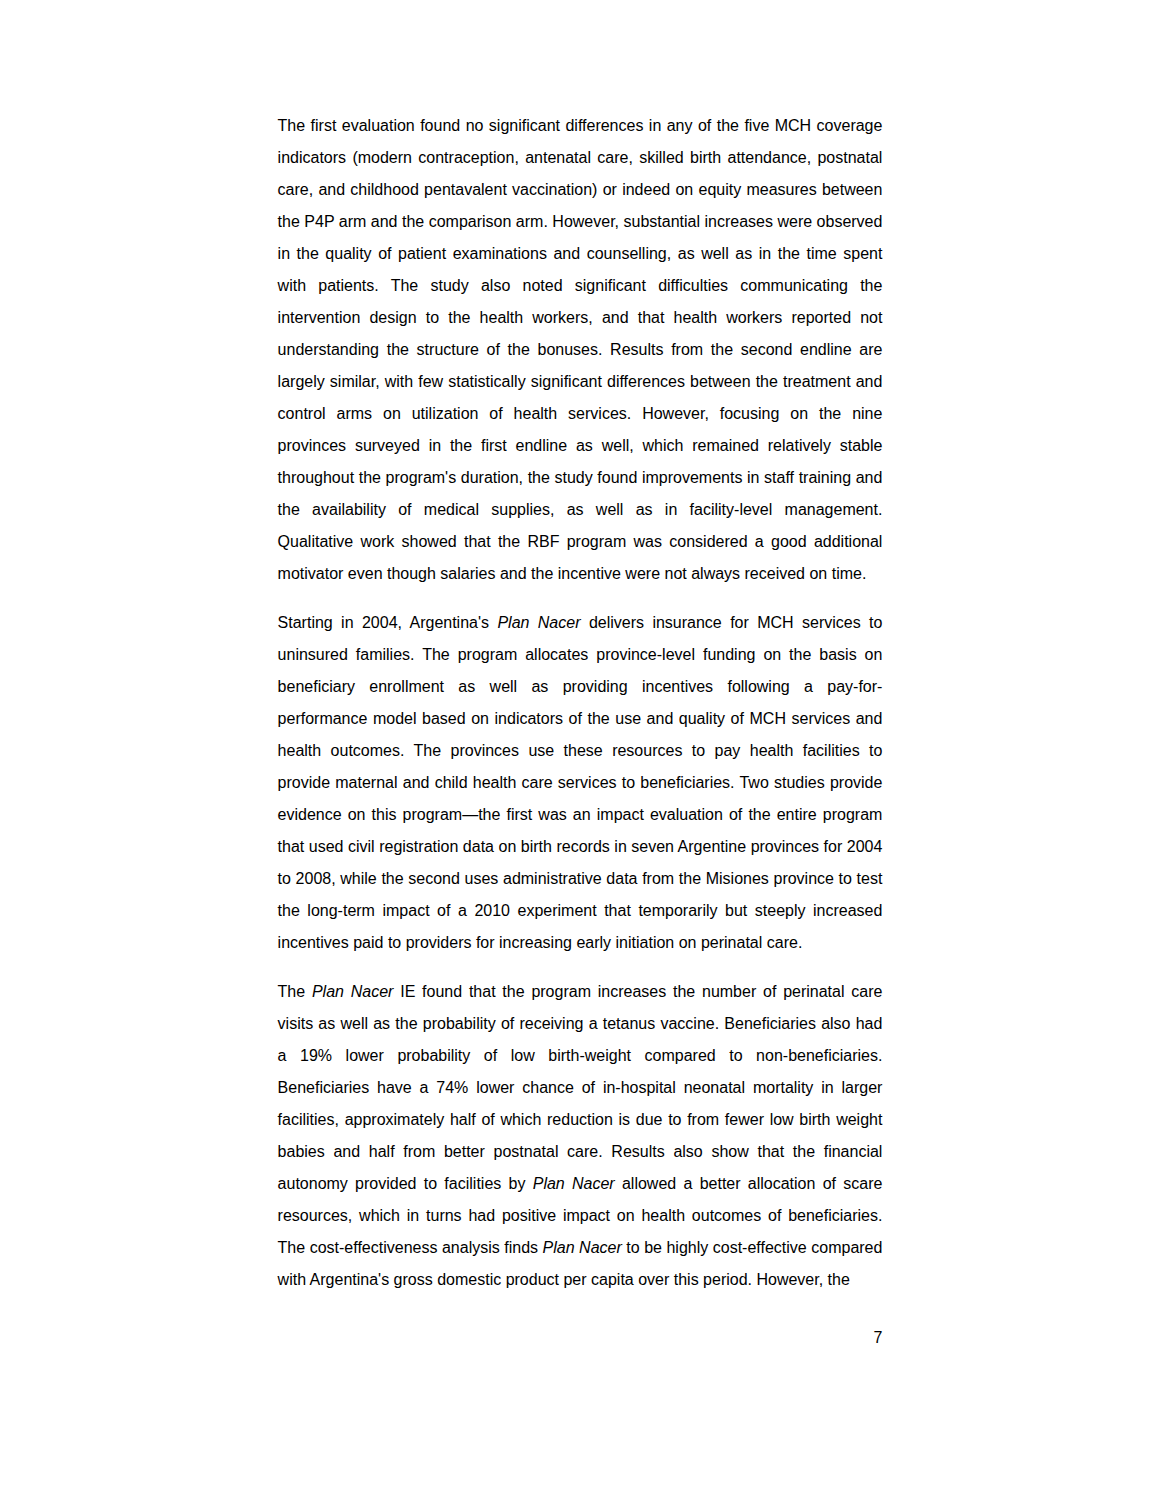The first evaluation found no significant differences in any of the five MCH coverage indicators (modern contraception, antenatal care, skilled birth attendance, postnatal care, and childhood pentavalent vaccination) or indeed on equity measures between the P4P arm and the comparison arm. However, substantial increases were observed in the quality of patient examinations and counselling, as well as in the time spent with patients. The study also noted significant difficulties communicating the intervention design to the health workers, and that health workers reported not understanding the structure of the bonuses. Results from the second endline are largely similar, with few statistically significant differences between the treatment and control arms on utilization of health services. However, focusing on the nine provinces surveyed in the first endline as well, which remained relatively stable throughout the program's duration, the study found improvements in staff training and the availability of medical supplies, as well as in facility-level management. Qualitative work showed that the RBF program was considered a good additional motivator even though salaries and the incentive were not always received on time.
Starting in 2004, Argentina's Plan Nacer delivers insurance for MCH services to uninsured families. The program allocates province-level funding on the basis on beneficiary enrollment as well as providing incentives following a pay-for-performance model based on indicators of the use and quality of MCH services and health outcomes. The provinces use these resources to pay health facilities to provide maternal and child health care services to beneficiaries. Two studies provide evidence on this program—the first was an impact evaluation of the entire program that used civil registration data on birth records in seven Argentine provinces for 2004 to 2008, while the second uses administrative data from the Misiones province to test the long-term impact of a 2010 experiment that temporarily but steeply increased incentives paid to providers for increasing early initiation on perinatal care.
The Plan Nacer IE found that the program increases the number of perinatal care visits as well as the probability of receiving a tetanus vaccine. Beneficiaries also had a 19% lower probability of low birth-weight compared to non-beneficiaries. Beneficiaries have a 74% lower chance of in-hospital neonatal mortality in larger facilities, approximately half of which reduction is due to from fewer low birth weight babies and half from better postnatal care. Results also show that the financial autonomy provided to facilities by Plan Nacer allowed a better allocation of scare resources, which in turns had positive impact on health outcomes of beneficiaries. The cost-effectiveness analysis finds Plan Nacer to be highly cost-effective compared with Argentina's gross domestic product per capita over this period. However, the
7